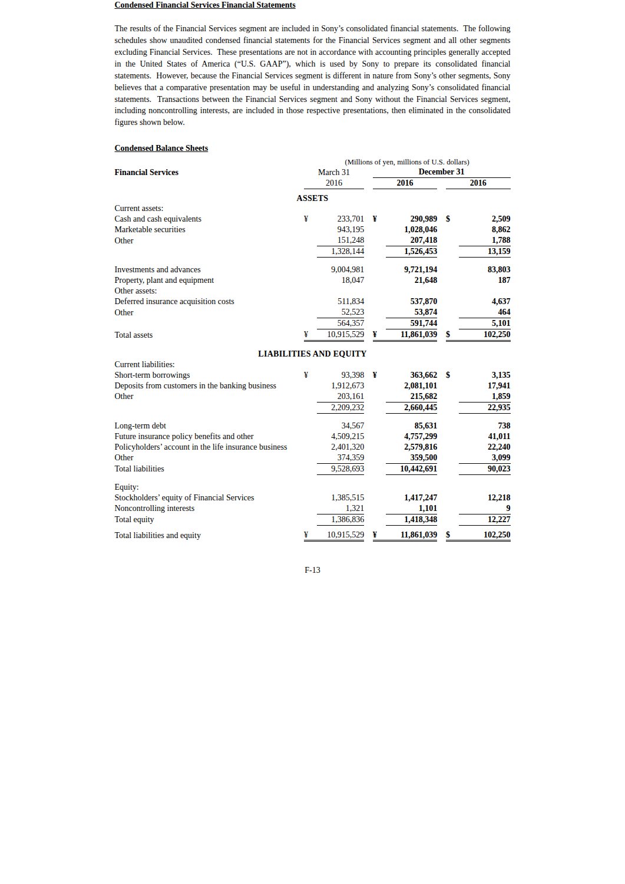Condensed Financial Services Financial Statements
The results of the Financial Services segment are included in Sony’s consolidated financial statements. The following schedules show unaudited condensed financial statements for the Financial Services segment and all other segments excluding Financial Services. These presentations are not in accordance with accounting principles generally accepted in the United States of America (“U.S. GAAP”), which is used by Sony to prepare its consolidated financial statements. However, because the Financial Services segment is different in nature from Sony’s other segments, Sony believes that a comparative presentation may be useful in understanding and analyzing Sony’s consolidated financial statements. Transactions between the Financial Services segment and Sony without the Financial Services segment, including noncontrolling interests, are included in those respective presentations, then eliminated in the consolidated figures shown below.
Condensed Balance Sheets
| | (Millions of yen, millions of U.S. dollars) |
| Financial Services | March 31 | | December 31 |
| | 2016 | | 2016 | | 2016 |
| ASSETS |
| Current assets: | |
| Cash and cash equivalents | ¥ | 233,701 | | ¥ | 290,989 | | $ | 2,509 |
| Marketable securities | | 943,195 | | | 1,028,046 | | | 8,862 |
| Other | | 151,248 | | | 207,418 | | | 1,788 |
| | | 1,328,144 | | | 1,526,453 | | | 13,159 |
| Investments and advances | | 9,004,981 | | | 9,721,194 | | | 83,803 |
| Property, plant and equipment | | 18,047 | | | 21,648 | | | 187 |
| Other assets: | |
| Deferred insurance acquisition costs | | 511,834 | | | 537,870 | | | 4,637 |
| Other | | 52,523 | | | 53,874 | | | 464 |
| | | 564,357 | | | 591,744 | | | 5,101 |
| Total assets | ¥ | 10,915,529 | | ¥ | 11,861,039 | | $ | 102,250 |
| LIABILITIES AND EQUITY |
| Current liabilities: | |
| Short-term borrowings | ¥ | 93,398 | | ¥ | 363,662 | | $ | 3,135 |
| Deposits from customers in the banking business | | 1,912,673 | | | 2,081,101 | | | 17,941 |
| Other | | 203,161 | | | 215,682 | | | 1,859 |
| | | 2,209,232 | | | 2,660,445 | | | 22,935 |
| Long-term debt | | 34,567 | | | 85,631 | | | 738 |
| Future insurance policy benefits and other | | 4,509,215 | | | 4,757,299 | | | 41,011 |
| Policyholders’ account in the life insurance business | | 2,401,320 | | | 2,579,816 | | | 22,240 |
| Other | | 374,359 | | | 359,500 | | | 3,099 |
| Total liabilities | | 9,528,693 | | | 10,442,691 | | | 90,023 |
| Equity: | |
| Stockholders’ equity of Financial Services | | 1,385,515 | | | 1,417,247 | | | 12,218 |
| Noncontrolling interests | | 1,321 | | | 1,101 | | | 9 |
| Total equity | | 1,386,836 | | | 1,418,348 | | | 12,227 |
| Total liabilities and equity | ¥ | 10,915,529 | | ¥ | 11,861,039 | | $ | 102,250 |
F-13